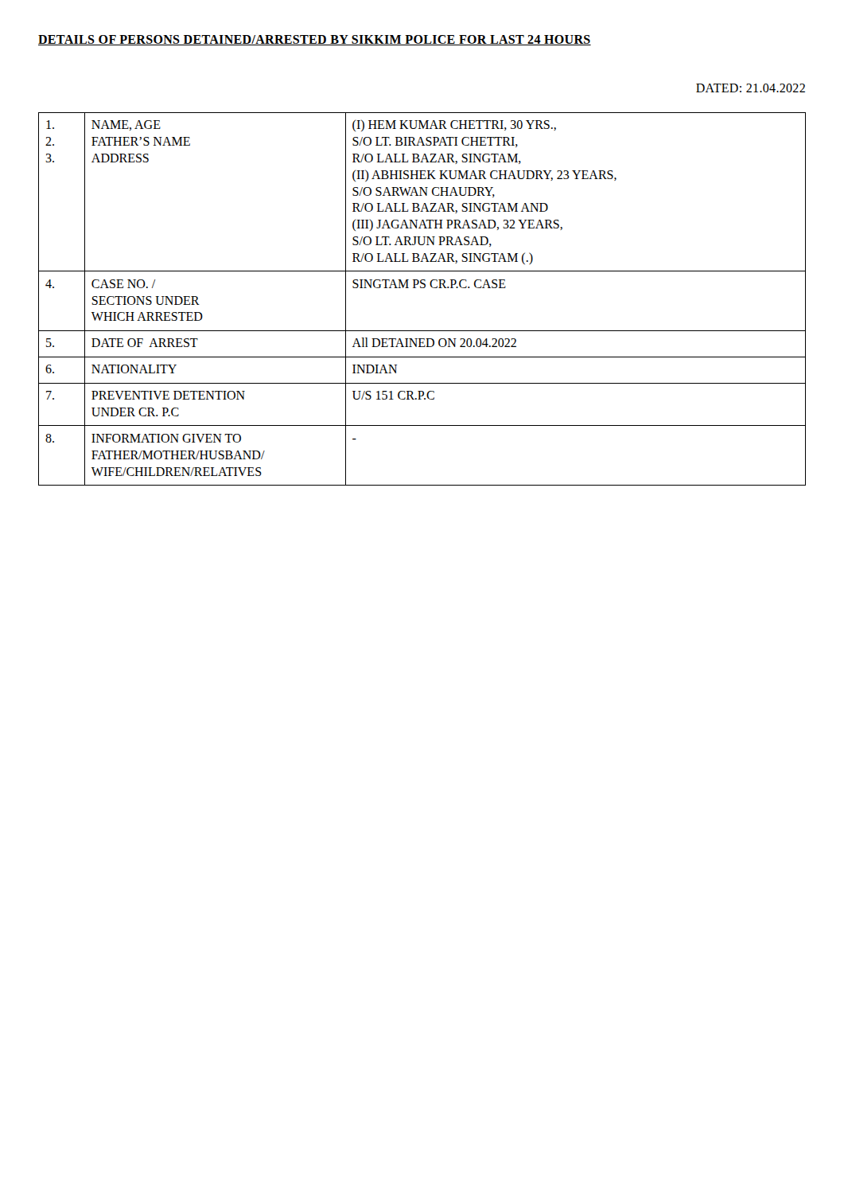DETAILS OF PERSONS DETAINED/ARRESTED BY SIKKIM POLICE FOR LAST 24 HOURS
DATED: 21.04.2022
| 1. 2. 3. | NAME, AGE FATHER’S NAME ADDRESS | (I) HEM KUMAR CHETTRI, 30 YRS., S/O LT. BIRASPATI CHETTRI, R/O LALL BAZAR, SINGTAM, (II) ABHISHEK KUMAR CHAUDRY, 23 YEARS, S/O SARWAN CHAUDRY, R/O LALL BAZAR, SINGTAM AND (III) JAGANATH PRASAD, 32 YEARS, S/O LT. ARJUN PRASAD, R/O LALL BAZAR, SINGTAM (.) |
| 4. | CASE NO. / SECTIONS UNDER WHICH ARRESTED | SINGTAM PS CR.P.C. CASE |
| 5. | DATE OF ARREST | All DETAINED ON 20.04.2022 |
| 6. | NATIONALITY | INDIAN |
| 7. | PREVENTIVE DETENTION UNDER CR. P.C | U/S 151 CR.P.C |
| 8. | INFORMATION GIVEN TO FATHER/MOTHER/HUSBAND/ WIFE/CHILDREN/RELATIVES | - |